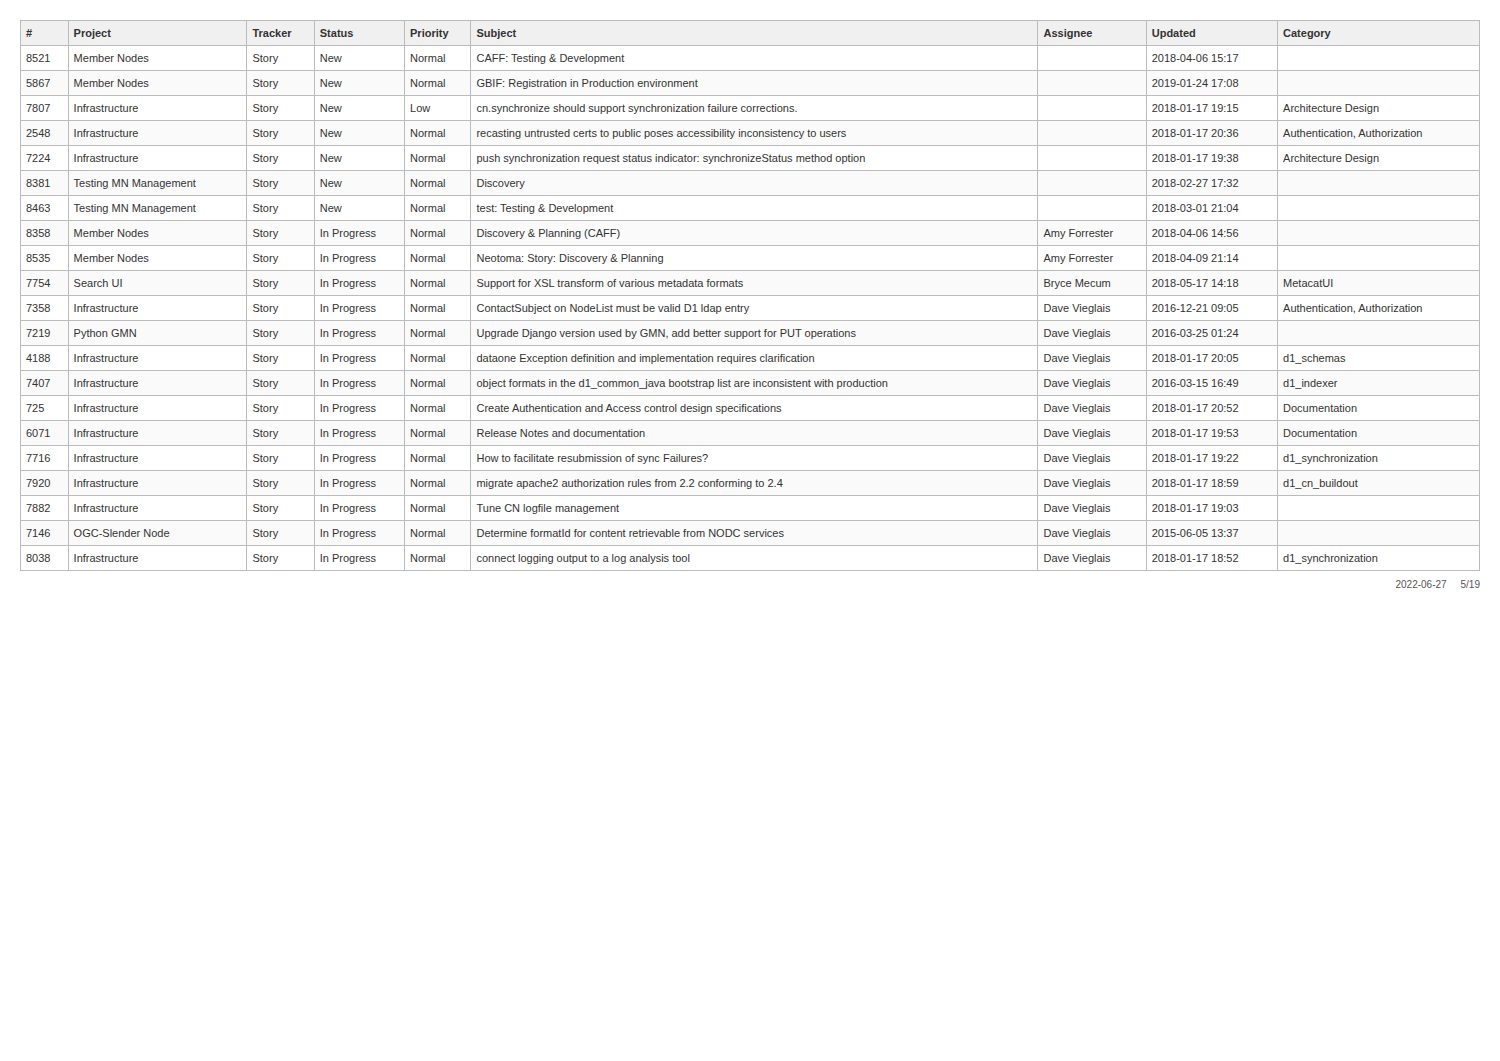Issue list
| # | Project | Tracker | Status | Priority | Subject | Assignee | Updated | Category |
| --- | --- | --- | --- | --- | --- | --- | --- | --- |
| 8521 | Member Nodes | Story | New | Normal | CAFF: Testing & Development | | 2018-04-06 15:17 | |
| 5867 | Member Nodes | Story | New | Normal | GBIF: Registration in Production environment | | 2019-01-24 17:08 | |
| 7807 | Infrastructure | Story | New | Low | cn.synchronize should support synchronization failure corrections. | | 2018-01-17 19:15 | Architecture Design |
| 2548 | Infrastructure | Story | New | Normal | recasting untrusted certs to public poses accessibility inconsistency to users | | 2018-01-17 20:36 | Authentication, Authorization |
| 7224 | Infrastructure | Story | New | Normal | push synchronization request status indicator: synchronizeStatus method option | | 2018-01-17 19:38 | Architecture Design |
| 8381 | Testing MN Management | Story | New | Normal | Discovery | | 2018-02-27 17:32 | |
| 8463 | Testing MN Management | Story | New | Normal | test: Testing & Development | | 2018-03-01 21:04 | |
| 8358 | Member Nodes | Story | In Progress | Normal | Discovery & Planning (CAFF) | Amy Forrester | 2018-04-06 14:56 | |
| 8535 | Member Nodes | Story | In Progress | Normal | Neotoma: Story: Discovery & Planning | Amy Forrester | 2018-04-09 21:14 | |
| 7754 | Search UI | Story | In Progress | Normal | Support for XSL transform of various metadata formats | Bryce Mecum | 2018-05-17 14:18 | MetacatUI |
| 7358 | Infrastructure | Story | In Progress | Normal | ContactSubject on NodeList must be valid D1 ldap entry | Dave Vieglais | 2016-12-21 09:05 | Authentication, Authorization |
| 7219 | Python GMN | Story | In Progress | Normal | Upgrade Django version used by GMN, add better support for PUT operations | Dave Vieglais | 2016-03-25 01:24 | |
| 4188 | Infrastructure | Story | In Progress | Normal | dataone Exception definition and implementation requires clarification | Dave Vieglais | 2018-01-17 20:05 | d1_schemas |
| 7407 | Infrastructure | Story | In Progress | Normal | object formats in the d1_common_java bootstrap list are inconsistent with production | Dave Vieglais | 2016-03-15 16:49 | d1_indexer |
| 725 | Infrastructure | Story | In Progress | Normal | Create Authentication and Access control design specifications | Dave Vieglais | 2018-01-17 20:52 | Documentation |
| 6071 | Infrastructure | Story | In Progress | Normal | Release Notes and documentation | Dave Vieglais | 2018-01-17 19:53 | Documentation |
| 7716 | Infrastructure | Story | In Progress | Normal | How to facilitate resubmission of sync Failures? | Dave Vieglais | 2018-01-17 19:22 | d1_synchronization |
| 7920 | Infrastructure | Story | In Progress | Normal | migrate apache2 authorization rules from 2.2 conforming to 2.4 | Dave Vieglais | 2018-01-17 18:59 | d1_cn_buildout |
| 7882 | Infrastructure | Story | In Progress | Normal | Tune CN logfile management | Dave Vieglais | 2018-01-17 19:03 | |
| 7146 | OGC-Slender Node | Story | In Progress | Normal | Determine formatId for content retrievable from NODC services | Dave Vieglais | 2015-06-05 13:37 | |
| 8038 | Infrastructure | Story | In Progress | Normal | connect logging output to a log analysis tool | Dave Vieglais | 2018-01-17 18:52 | d1_synchronization |
2022-06-27 5/19